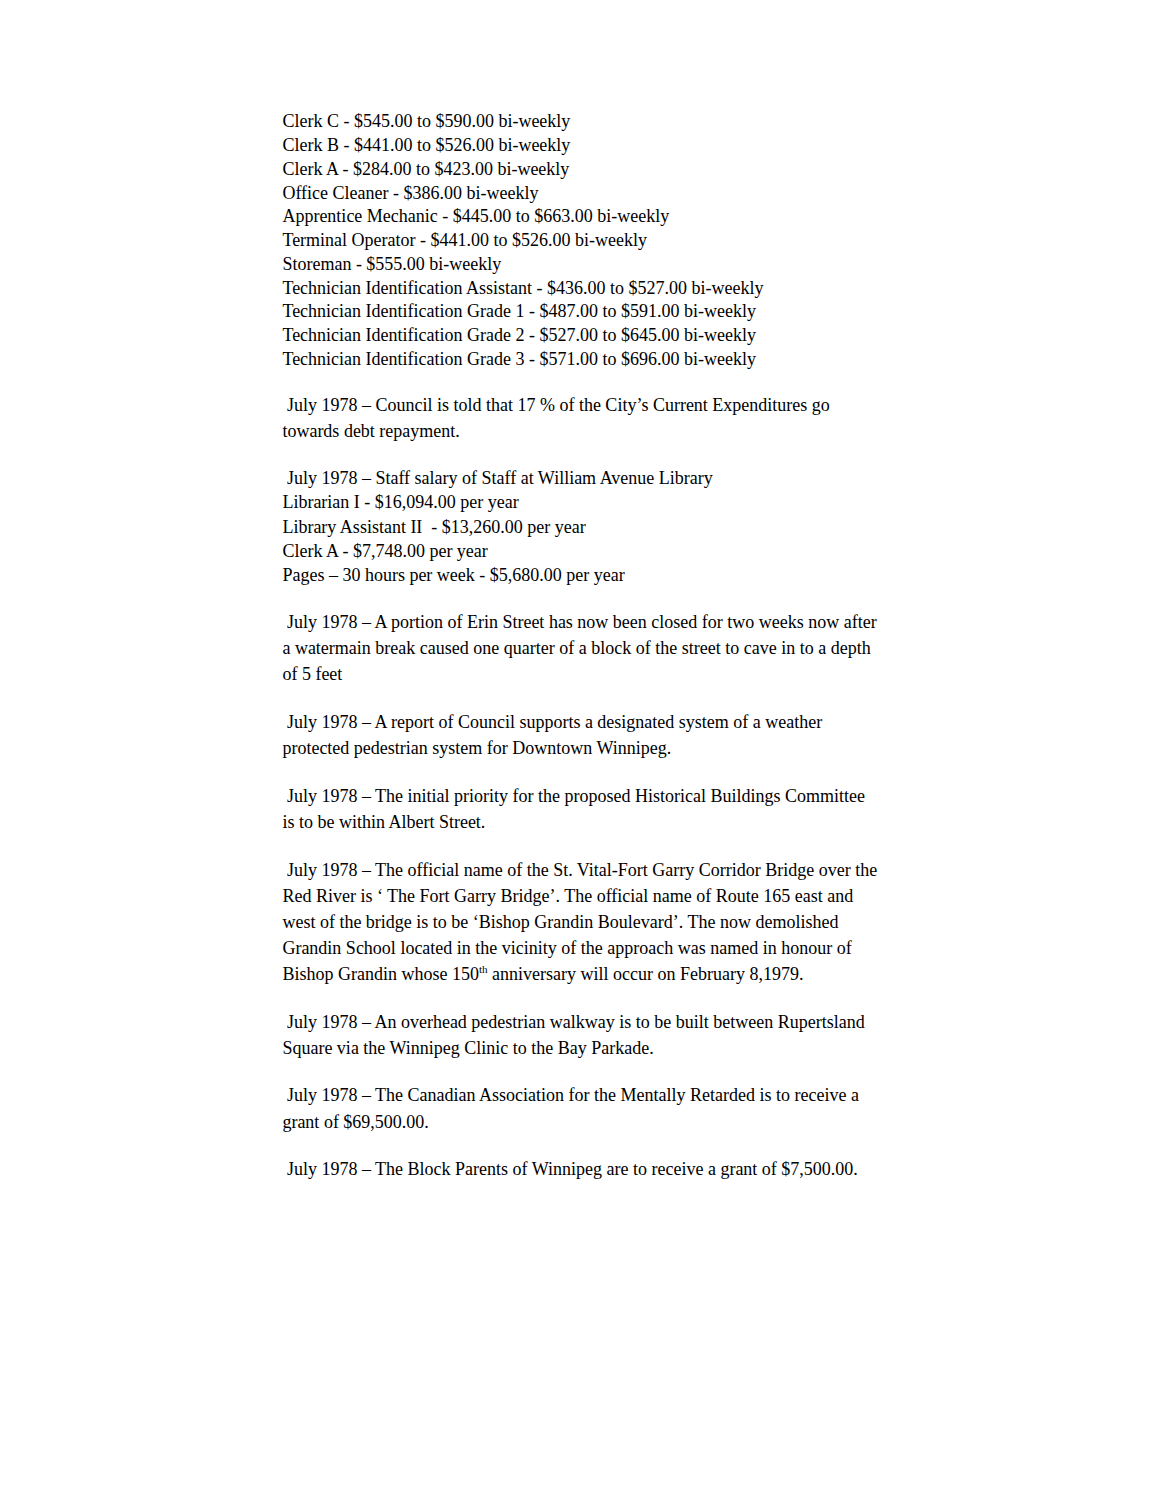Clerk C - $545.00 to $590.00 bi-weekly
Clerk B - $441.00 to $526.00 bi-weekly
Clerk A - $284.00 to $423.00 bi-weekly
Office Cleaner - $386.00 bi-weekly
Apprentice Mechanic - $445.00 to $663.00 bi-weekly
Terminal Operator - $441.00 to $526.00 bi-weekly
Storeman - $555.00 bi-weekly
Technician Identification Assistant - $436.00 to $527.00 bi-weekly
Technician Identification Grade 1 - $487.00 to $591.00 bi-weekly
Technician Identification Grade 2 - $527.00 to $645.00 bi-weekly
Technician Identification Grade 3 - $571.00 to $696.00 bi-weekly
July 1978 – Council is told that 17 % of the City’s Current Expenditures go towards debt repayment.
July 1978 – Staff salary of Staff at William Avenue Library
Librarian I - $16,094.00 per year
Library Assistant II - $13,260.00 per year
Clerk A - $7,748.00 per year
Pages – 30 hours per week - $5,680.00 per year
July 1978 – A portion of Erin Street has now been closed for two weeks now after a watermain break caused one quarter of a block of the street to cave in to a depth of 5 feet
July 1978 – A report of Council supports a designated system of a weather protected pedestrian system for Downtown Winnipeg.
July 1978 – The initial priority for the proposed Historical Buildings Committee is to be within Albert Street.
July 1978 – The official name of the St. Vital-Fort Garry Corridor Bridge over the Red River is ‘ The Fort Garry Bridge’. The official name of Route 165 east and west of the bridge is to be ‘Bishop Grandin Boulevard’. The now demolished Grandin School located in the vicinity of the approach was named in honour of Bishop Grandin whose 150th anniversary will occur on February 8,1979.
July 1978 – An overhead pedestrian walkway is to be built between Rupertsland Square via the Winnipeg Clinic to the Bay Parkade.
July 1978 – The Canadian Association for the Mentally Retarded is to receive a grant of $69,500.00.
July 1978 – The Block Parents of Winnipeg are to receive a grant of $7,500.00.